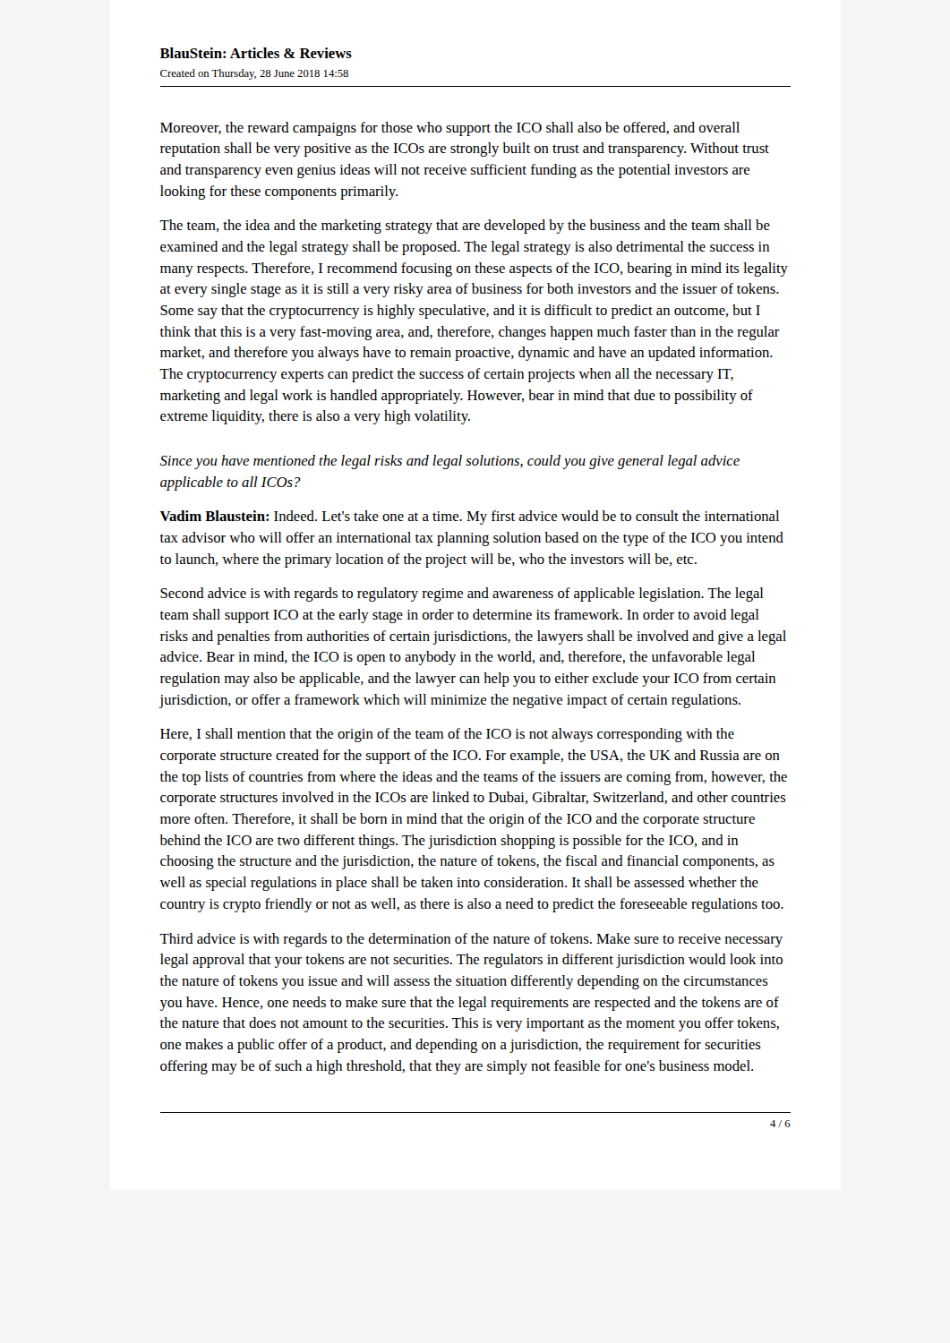BlauStein: Articles & Reviews
Created on Thursday, 28 June 2018 14:58
Moreover, the reward campaigns for those who support the ICO shall also be offered, and overall reputation shall be very positive as the ICOs are strongly built on trust and transparency. Without trust and transparency even genius ideas will not receive sufficient funding as the potential investors are looking for these components primarily.
The team, the idea and the marketing strategy that are developed by the business and the team shall be examined and the legal strategy shall be proposed. The legal strategy is also detrimental the success in many respects. Therefore, I recommend focusing on these aspects of the ICO, bearing in mind its legality at every single stage as it is still a very risky area of business for both investors and the issuer of tokens. Some say that the cryptocurrency is highly speculative, and it is difficult to predict an outcome, but I think that this is a very fast-moving area, and, therefore, changes happen much faster than in the regular market, and therefore you always have to remain proactive, dynamic and have an updated information. The cryptocurrency experts can predict the success of certain projects when all the necessary IT, marketing and legal work is handled appropriately. However, bear in mind that due to possibility of extreme liquidity, there is also a very high volatility.
Since you have mentioned the legal risks and legal solutions, could you give general legal advice applicable to all ICOs?
Vadim Blaustein: Indeed. Let's take one at a time. My first advice would be to consult the international tax advisor who will offer an international tax planning solution based on the type of the ICO you intend to launch, where the primary location of the project will be, who the investors will be, etc.
Second advice is with regards to regulatory regime and awareness of applicable legislation. The legal team shall support ICO at the early stage in order to determine its framework. In order to avoid legal risks and penalties from authorities of certain jurisdictions, the lawyers shall be involved and give a legal advice. Bear in mind, the ICO is open to anybody in the world, and, therefore, the unfavorable legal regulation may also be applicable, and the lawyer can help you to either exclude your ICO from certain jurisdiction, or offer a framework which will minimize the negative impact of certain regulations.
Here, I shall mention that the origin of the team of the ICO is not always corresponding with the corporate structure created for the support of the ICO. For example, the USA, the UK and Russia are on the top lists of countries from where the ideas and the teams of the issuers are coming from, however, the corporate structures involved in the ICOs are linked to Dubai, Gibraltar, Switzerland, and other countries more often. Therefore, it shall be born in mind that the origin of the ICO and the corporate structure behind the ICO are two different things. The jurisdiction shopping is possible for the ICO, and in choosing the structure and the jurisdiction, the nature of tokens, the fiscal and financial components, as well as special regulations in place shall be taken into consideration. It shall be assessed whether the country is crypto friendly or not as well, as there is also a need to predict the foreseeable regulations too.
Third advice is with regards to the determination of the nature of tokens. Make sure to receive necessary legal approval that your tokens are not securities. The regulators in different jurisdiction would look into the nature of tokens you issue and will assess the situation differently depending on the circumstances you have. Hence, one needs to make sure that the legal requirements are respected and the tokens are of the nature that does not amount to the securities. This is very important as the moment you offer tokens, one makes a public offer of a product, and depending on a jurisdiction, the requirement for securities offering may be of such a high threshold, that they are simply not feasible for one's business model.
4 / 6